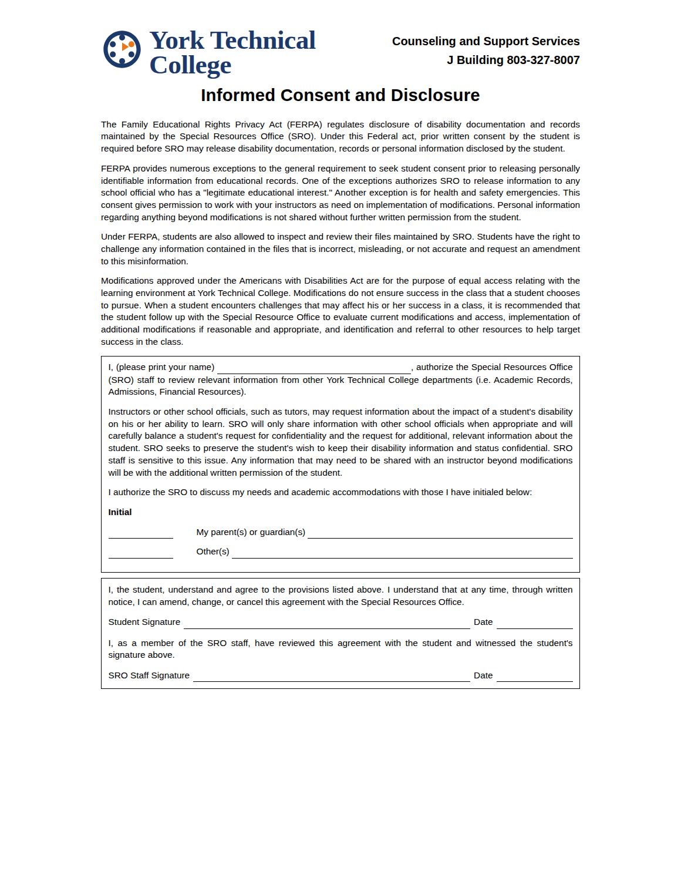York Technical
College
Counseling and Support Services
J Building 803-327-8007
Informed Consent and Disclosure
The Family Educational Rights Privacy Act (FERPA) regulates disclosure of disability documentation and records maintained by the Special Resources Office (SRO). Under this Federal act, prior written consent by the student is required before SRO may release disability documentation, records or personal information disclosed by the student.
FERPA provides numerous exceptions to the general requirement to seek student consent prior to releasing personally identifiable information from educational records. One of the exceptions authorizes SRO to release information to any school official who has a "legitimate educational interest." Another exception is for health and safety emergencies. This consent gives permission to work with your instructors as need on implementation of modifications. Personal information regarding anything beyond modifications is not shared without further written permission from the student.
Under FERPA, students are also allowed to inspect and review their files maintained by SRO. Students have the right to challenge any information contained in the files that is incorrect, misleading, or not accurate and request an amendment to this misinformation.
Modifications approved under the Americans with Disabilities Act are for the purpose of equal access relating with the learning environment at York Technical College. Modifications do not ensure success in the class that a student chooses to pursue. When a student encounters challenges that may affect his or her success in a class, it is recommended that the student follow up with the Special Resource Office to evaluate current modifications and access, implementation of additional modifications if reasonable and appropriate, and identification and referral to other resources to help target success in the class.
I, (please print your name) , authorize the Special Resources Office (SRO) staff to review relevant information from other York Technical College departments (i.e. Academic Records, Admissions, Financial Resources).
Instructors or other school officials, such as tutors, may request information about the impact of a student's disability on his or her ability to learn. SRO will only share information with other school officials when appropriate and will carefully balance a student's request for confidentiality and the request for additional, relevant information about the student. SRO seeks to preserve the student's wish to keep their disability information and status confidential. SRO staff is sensitive to this issue. Any information that may need to be shared with an instructor beyond modifications will be with the additional written permission of the student.
I authorize the SRO to discuss my needs and academic accommodations with those I have initialed below:
Initial
My parent(s) or guardian(s)
Other(s)
I, the student, understand and agree to the provisions listed above. I understand that at any time, through written notice, I can amend, change, or cancel this agreement with the Special Resources Office.
Student Signature Date
I, as a member of the SRO staff, have reviewed this agreement with the student and witnessed the student's signature above.
SRO Staff Signature Date